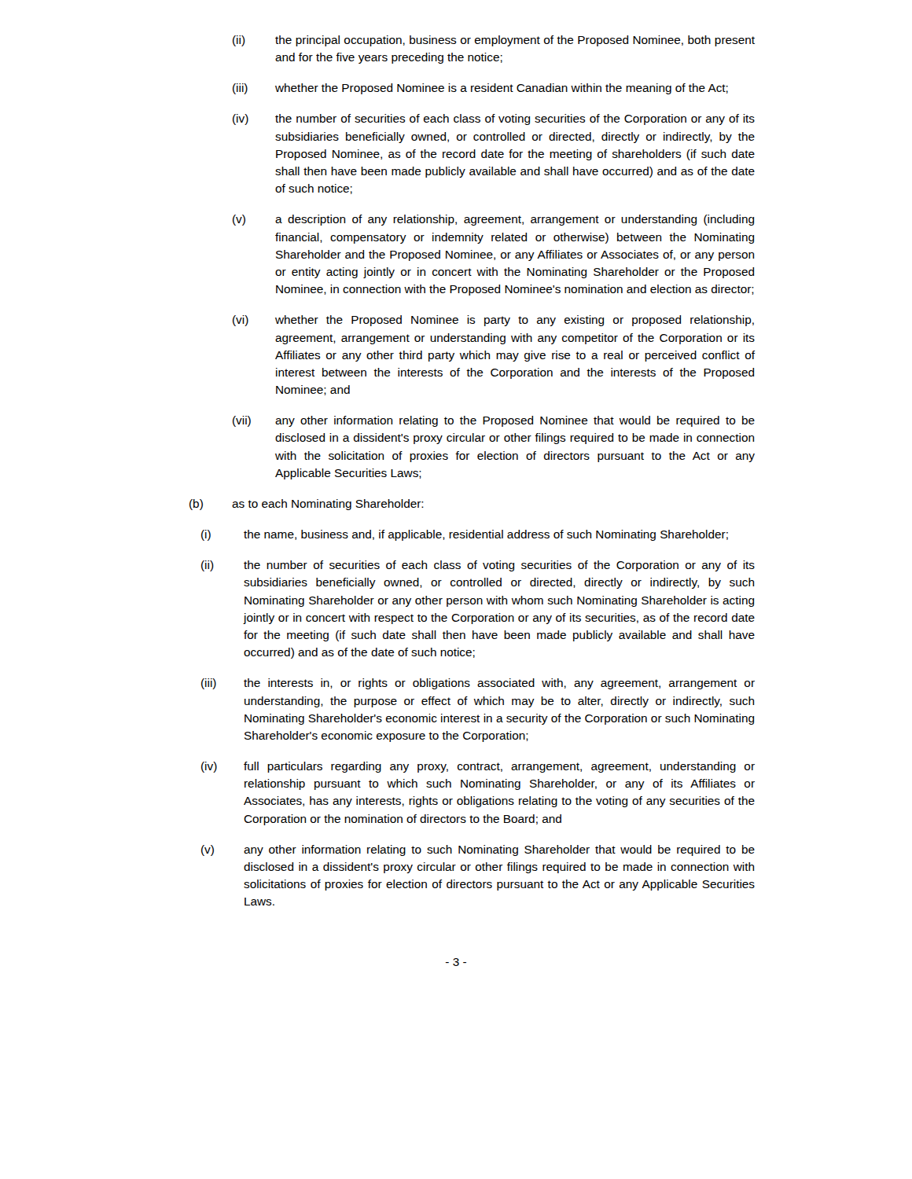(ii) the principal occupation, business or employment of the Proposed Nominee, both present and for the five years preceding the notice;
(iii) whether the Proposed Nominee is a resident Canadian within the meaning of the Act;
(iv) the number of securities of each class of voting securities of the Corporation or any of its subsidiaries beneficially owned, or controlled or directed, directly or indirectly, by the Proposed Nominee, as of the record date for the meeting of shareholders (if such date shall then have been made publicly available and shall have occurred) and as of the date of such notice;
(v) a description of any relationship, agreement, arrangement or understanding (including financial, compensatory or indemnity related or otherwise) between the Nominating Shareholder and the Proposed Nominee, or any Affiliates or Associates of, or any person or entity acting jointly or in concert with the Nominating Shareholder or the Proposed Nominee, in connection with the Proposed Nominee's nomination and election as director;
(vi) whether the Proposed Nominee is party to any existing or proposed relationship, agreement, arrangement or understanding with any competitor of the Corporation or its Affiliates or any other third party which may give rise to a real or perceived conflict of interest between the interests of the Corporation and the interests of the Proposed Nominee; and
(vii) any other information relating to the Proposed Nominee that would be required to be disclosed in a dissident's proxy circular or other filings required to be made in connection with the solicitation of proxies for election of directors pursuant to the Act or any Applicable Securities Laws;
(b) as to each Nominating Shareholder:
(i) the name, business and, if applicable, residential address of such Nominating Shareholder;
(ii) the number of securities of each class of voting securities of the Corporation or any of its subsidiaries beneficially owned, or controlled or directed, directly or indirectly, by such Nominating Shareholder or any other person with whom such Nominating Shareholder is acting jointly or in concert with respect to the Corporation or any of its securities, as of the record date for the meeting (if such date shall then have been made publicly available and shall have occurred) and as of the date of such notice;
(iii) the interests in, or rights or obligations associated with, any agreement, arrangement or understanding, the purpose or effect of which may be to alter, directly or indirectly, such Nominating Shareholder's economic interest in a security of the Corporation or such Nominating Shareholder's economic exposure to the Corporation;
(iv) full particulars regarding any proxy, contract, arrangement, agreement, understanding or relationship pursuant to which such Nominating Shareholder, or any of its Affiliates or Associates, has any interests, rights or obligations relating to the voting of any securities of the Corporation or the nomination of directors to the Board; and
(v) any other information relating to such Nominating Shareholder that would be required to be disclosed in a dissident's proxy circular or other filings required to be made in connection with solicitations of proxies for election of directors pursuant to the Act or any Applicable Securities Laws.
- 3 -